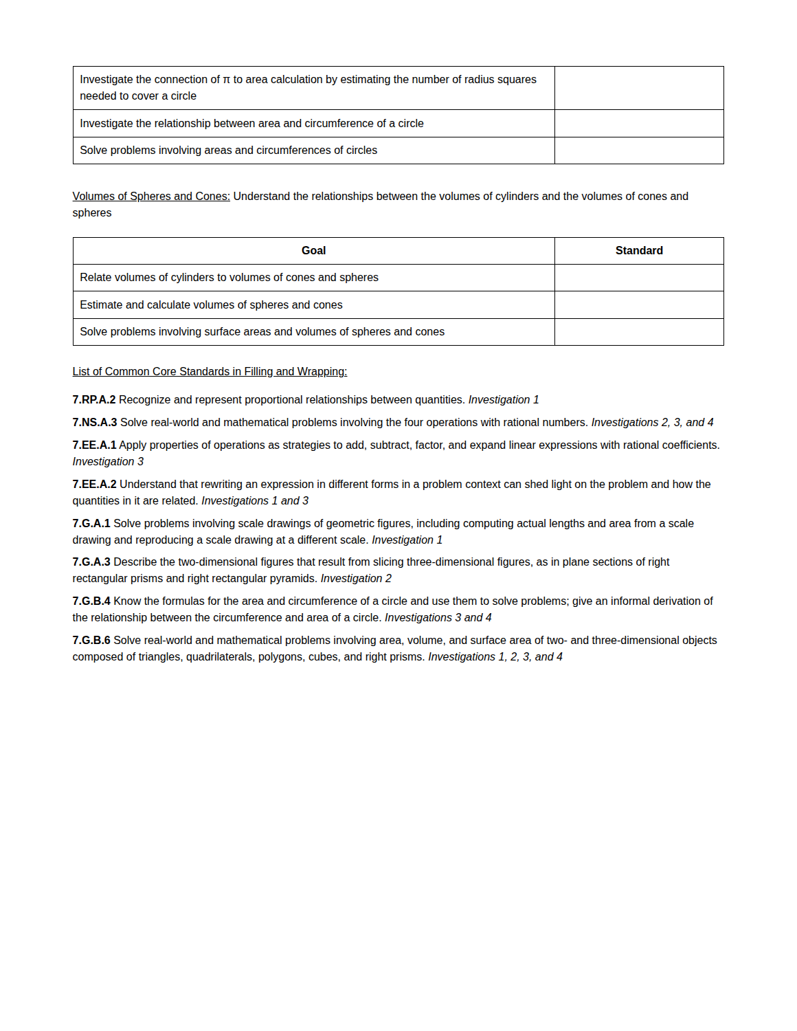| Investigate the connection of π to area calculation by estimating the number of radius squares needed to cover a circle | |
| Investigate the relationship between area and circumference of a circle | |
| Solve problems involving areas and circumferences of circles | |
Volumes of Spheres and Cones: Understand the relationships between the volumes of cylinders and the volumes of cones and spheres
| Goal | Standard |
| --- | --- |
| Relate volumes of cylinders to volumes of cones and spheres | |
| Estimate and calculate volumes of spheres and cones | |
| Solve problems involving surface areas and volumes of spheres and cones | |
List of Common Core Standards in Filling and Wrapping:
7.RP.A.2 Recognize and represent proportional relationships between quantities. Investigation 1
7.NS.A.3 Solve real-world and mathematical problems involving the four operations with rational numbers. Investigations 2, 3, and 4
7.EE.A.1 Apply properties of operations as strategies to add, subtract, factor, and expand linear expressions with rational coefficients. Investigation 3
7.EE.A.2 Understand that rewriting an expression in different forms in a problem context can shed light on the problem and how the quantities in it are related. Investigations 1 and 3
7.G.A.1 Solve problems involving scale drawings of geometric figures, including computing actual lengths and area from a scale drawing and reproducing a scale drawing at a different scale. Investigation 1
7.G.A.3 Describe the two-dimensional figures that result from slicing three-dimensional figures, as in plane sections of right rectangular prisms and right rectangular pyramids. Investigation 2
7.G.B.4 Know the formulas for the area and circumference of a circle and use them to solve problems; give an informal derivation of the relationship between the circumference and area of a circle. Investigations 3 and 4
7.G.B.6 Solve real-world and mathematical problems involving area, volume, and surface area of two- and three-dimensional objects composed of triangles, quadrilaterals, polygons, cubes, and right prisms. Investigations 1, 2, 3, and 4